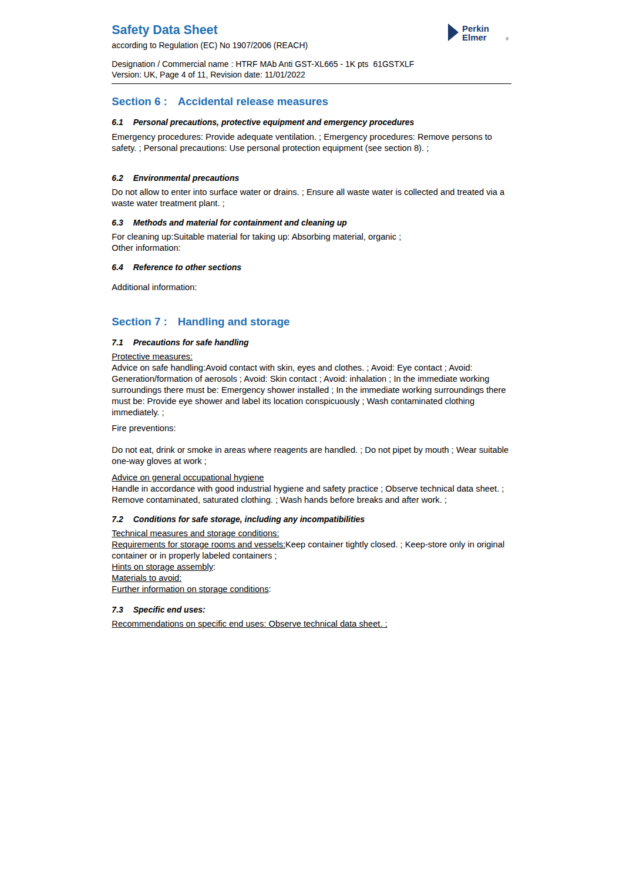Perkin Elmer ®
Safety Data Sheet
according to Regulation (EC) No 1907/2006 (REACH)
Designation / Commercial name : HTRF MAb Anti GST-XL665 - 1K pts 61GSTXLF
Version: UK, Page 4 of 11, Revision date: 11/01/2022
Section 6 : Accidental release measures
6.1 Personal precautions, protective equipment and emergency procedures
Emergency procedures: Provide adequate ventilation. ; Emergency procedures: Remove persons to safety. ; Personal precautions: Use personal protection equipment (see section 8). ;
6.2 Environmental precautions
Do not allow to enter into surface water or drains. ; Ensure all waste water is collected and treated via a waste water treatment plant. ;
6.3 Methods and material for containment and cleaning up
For cleaning up:Suitable material for taking up: Absorbing material, organic ;
Other information:
6.4 Reference to other sections
Additional information:
Section 7 : Handling and storage
7.1 Precautions for safe handling
Protective measures:
Advice on safe handling:Avoid contact with skin, eyes and clothes. ; Avoid: Eye contact ; Avoid: Generation/formation of aerosols ; Avoid: Skin contact ; Avoid: inhalation ; In the immediate working surroundings there must be: Emergency shower installed ; In the immediate working surroundings there must be: Provide eye shower and label its location conspicuously ; Wash contaminated clothing immediately. ;
Fire preventions:
Do not eat, drink or smoke in areas where reagents are handled. ; Do not pipet by mouth ; Wear suitable one-way gloves at work ;
Advice on general occupational hygiene
Handle in accordance with good industrial hygiene and safety practice ; Observe technical data sheet. ; Remove contaminated, saturated clothing. ; Wash hands before breaks and after work. ;
7.2 Conditions for safe storage, including any incompatibilities
Technical measures and storage conditions:
Requirements for storage rooms and vessels: Keep container tightly closed. ; Keep-store only in original container or in properly labeled containers ;
Hints on storage assembly:
Materials to avoid:
Further information on storage conditions:
7.3 Specific end uses:
Recommendations on specific end uses: Observe technical data sheet. ;